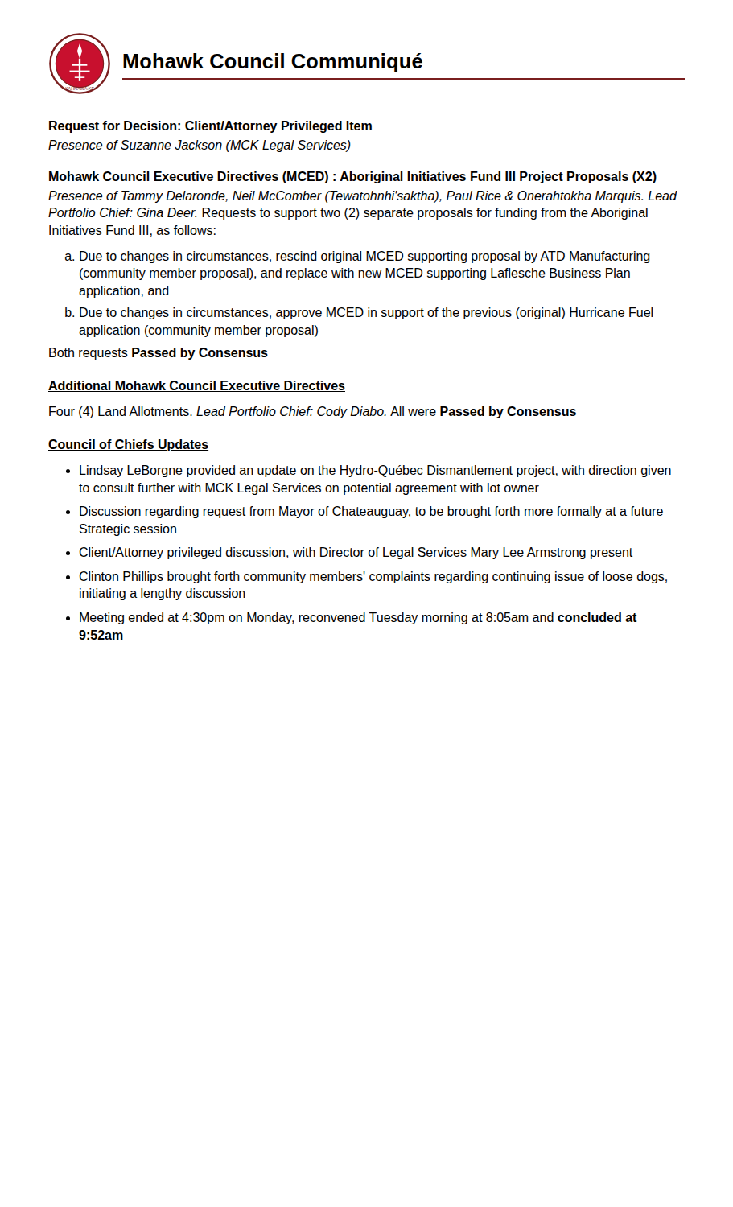KAHNAWÀ:KE
Mohawk Council Communiqué
Request for Decision: Client/Attorney Privileged Item
Presence of Suzanne Jackson (MCK Legal Services)
Mohawk Council Executive Directives (MCED) : Aboriginal Initiatives Fund III Project Proposals (X2)
Presence of Tammy Delaronde, Neil McComber (Tewatohnhi'saktha), Paul Rice & Onerahtokha Marquis. Lead Portfolio Chief: Gina Deer. Requests to support two (2) separate proposals for funding from the Aboriginal Initiatives Fund III, as follows:
Due to changes in circumstances, rescind original MCED supporting proposal by ATD Manufacturing (community member proposal), and replace with new MCED supporting Laflesche Business Plan application, and
Due to changes in circumstances, approve MCED in support of the previous (original) Hurricane Fuel application (community member proposal)
Both requests Passed by Consensus
Additional Mohawk Council Executive Directives
Four (4) Land Allotments. Lead Portfolio Chief: Cody Diabo. All were Passed by Consensus
Council of Chiefs Updates
Lindsay LeBorgne provided an update on the Hydro-Québec Dismantlement project, with direction given to consult further with MCK Legal Services on potential agreement with lot owner
Discussion regarding request from Mayor of Chateauguay, to be brought forth more formally at a future Strategic session
Client/Attorney privileged discussion, with Director of Legal Services Mary Lee Armstrong present
Clinton Phillips brought forth community members' complaints regarding continuing issue of loose dogs, initiating a lengthy discussion
Meeting ended at 4:30pm on Monday, reconvened Tuesday morning at 8:05am and concluded at 9:52am